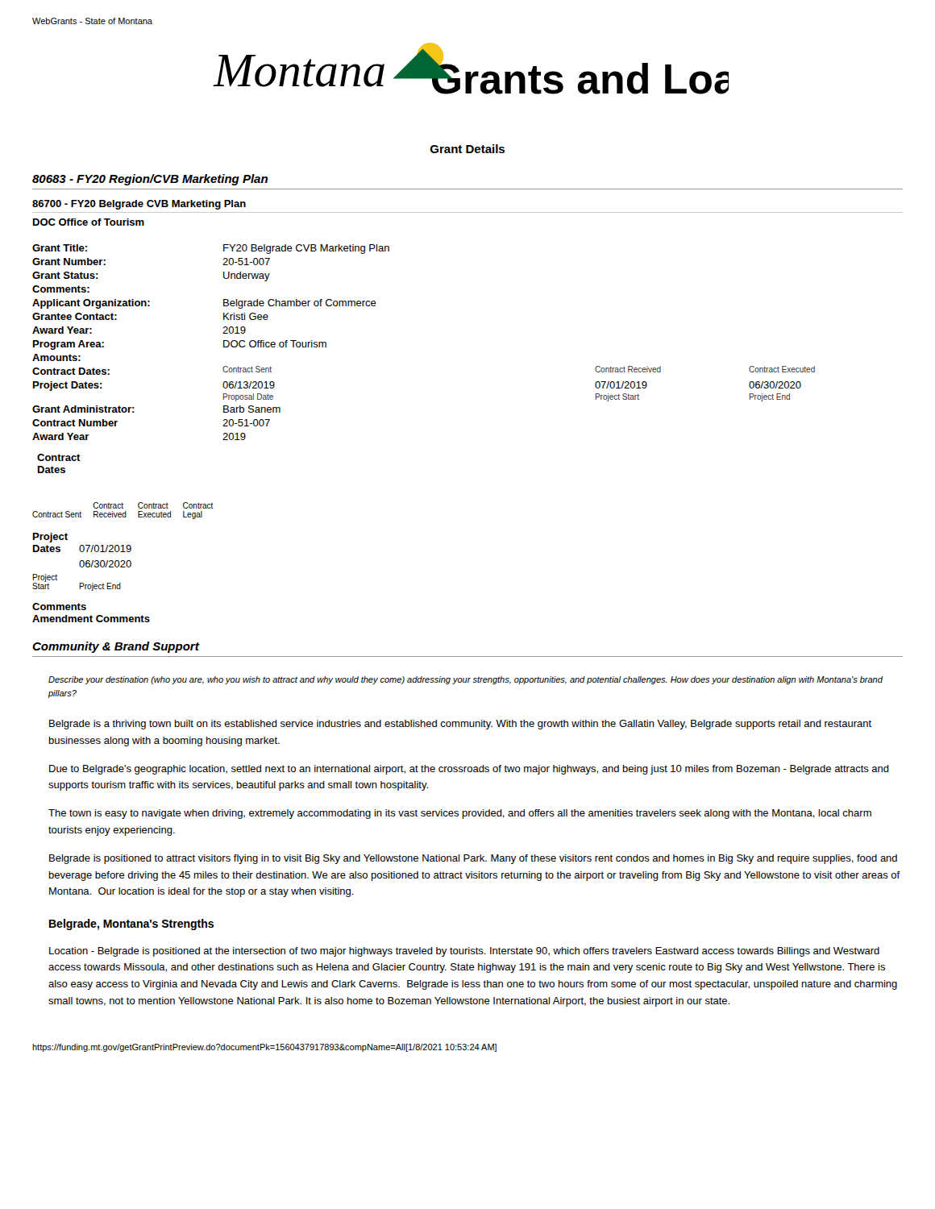WebGrants - State of Montana
Grant Details
80683 - FY20 Region/CVB Marketing Plan
86700 - FY20 Belgrade CVB Marketing Plan
DOC Office of Tourism
| Grant Title: | FY20 Belgrade CVB Marketing Plan | | |
| Grant Number: | 20-51-007 | | |
| Grant Status: | Underway | | |
| Comments: | | | |
| Applicant Organization: | Belgrade Chamber of Commerce | | |
| Grantee Contact: | Kristi Gee | | |
| Award Year: | 2019 | | |
| Program Area: | DOC Office of Tourism | | |
| Amounts: | | | |
| Contract Dates: | Contract Sent | Contract Received | Contract Executed |
| Project Dates: | 06/13/2019 | 07/01/2019 | 06/30/2020 |
| | Proposal Date | Project Start | Project End |
| Grant Administrator: | Barb Sanem | | |
| Contract Number | 20-51-007 | | |
| Award Year | 2019 | | |
Contract
Dates
| Contract Sent | Contract Received | Contract Executed | Contract Legal |
| Project Dates | 07/01/2019 |
| | 06/30/2020 |
| Project Start | Project End |
Comments
Amendment Comments
Community & Brand Support
Describe your destination (who you are, who you wish to attract and why would they come) addressing your strengths, opportunities, and potential challenges. How does your destination align with Montana's brand pillars?
Belgrade is a thriving town built on its established service industries and established community. With the growth within the Gallatin Valley, Belgrade supports retail and restaurant businesses along with a booming housing market.
Due to Belgrade's geographic location, settled next to an international airport, at the crossroads of two major highways, and being just 10 miles from Bozeman - Belgrade attracts and supports tourism traffic with its services, beautiful parks and small town hospitality.
The town is easy to navigate when driving, extremely accommodating in its vast services provided, and offers all the amenities travelers seek along with the Montana, local charm tourists enjoy experiencing.
Belgrade is positioned to attract visitors flying in to visit Big Sky and Yellowstone National Park. Many of these visitors rent condos and homes in Big Sky and require supplies, food and beverage before driving the 45 miles to their destination. We are also positioned to attract visitors returning to the airport or traveling from Big Sky and Yellowstone to visit other areas of Montana. Our location is ideal for the stop or a stay when visiting.
Belgrade, Montana's Strengths
Location - Belgrade is positioned at the intersection of two major highways traveled by tourists. Interstate 90, which offers travelers Eastward access towards Billings and Westward access towards Missoula, and other destinations such as Helena and Glacier Country. State highway 191 is the main and very scenic route to Big Sky and West Yellwstone. There is also easy access to Virginia and Nevada City and Lewis and Clark Caverns. Belgrade is less than one to two hours from some of our most spectacular, unspoiled nature and charming small towns, not to mention Yellowstone National Park. It is also home to Bozeman Yellowstone International Airport, the busiest airport in our state.
https://funding.mt.gov/getGrantPrintPreview.do?documentPk=1560437917893&compName=All[1/8/2021 10:53:24 AM]